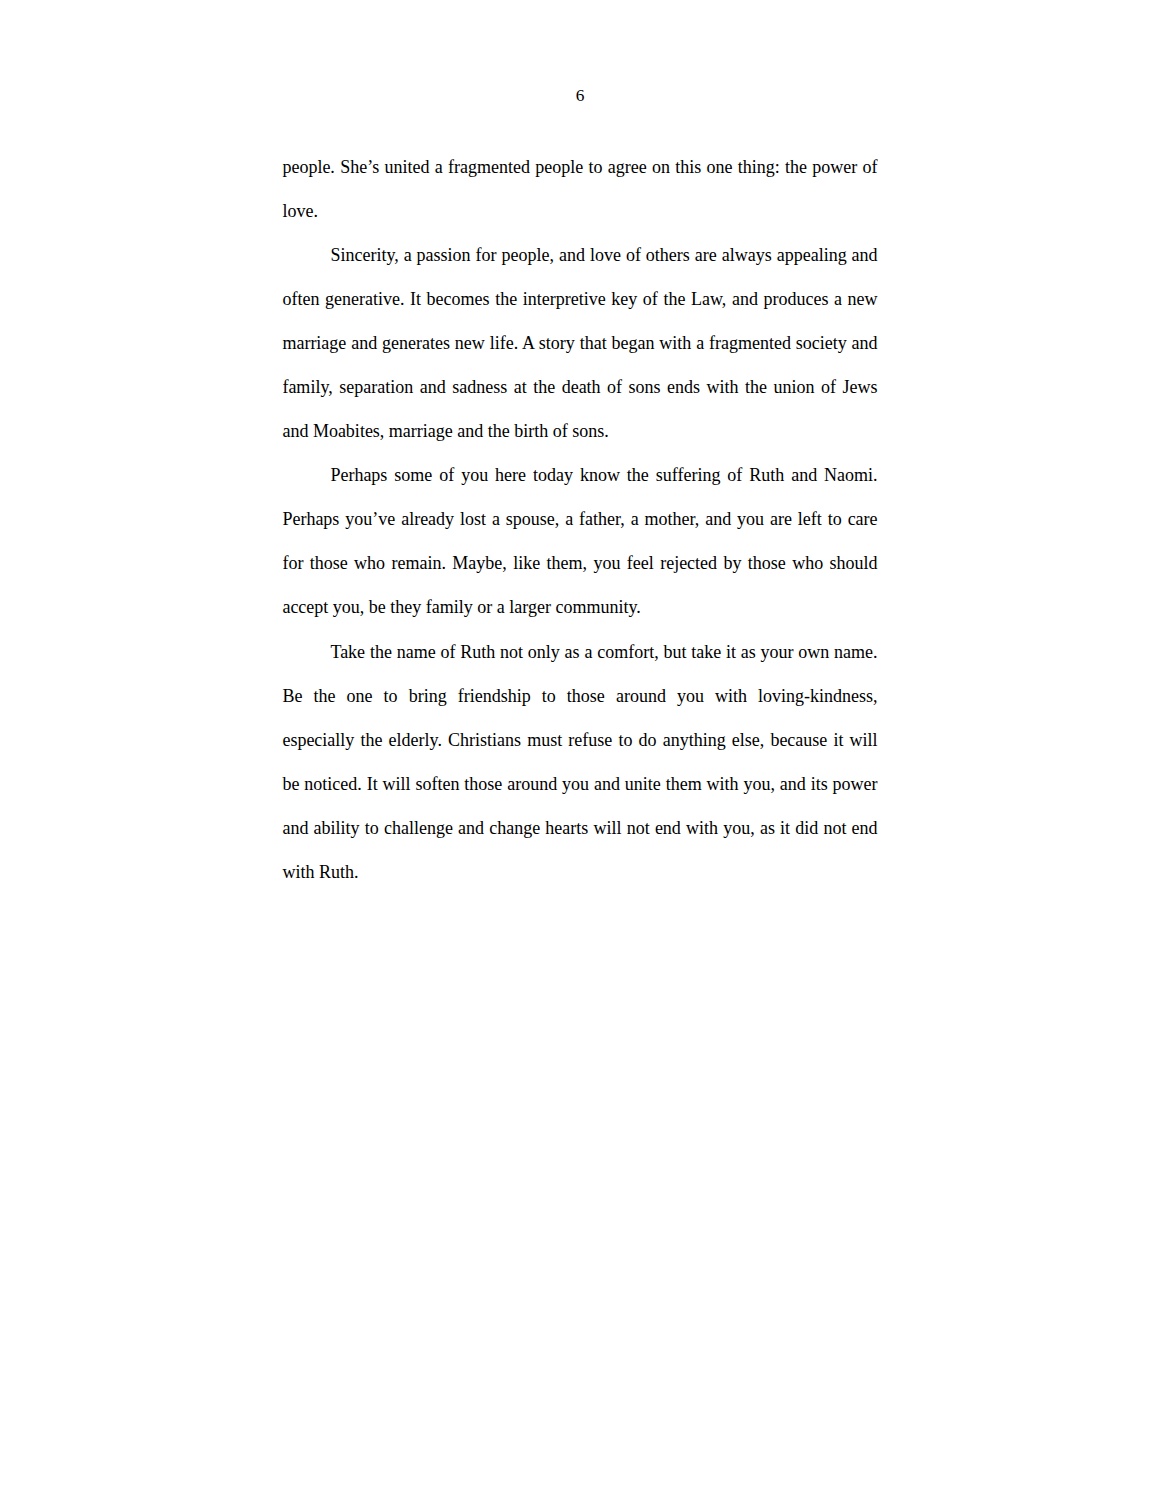6
people. She’s united a fragmented people to agree on this one thing: the power of love.
Sincerity, a passion for people, and love of others are always appealing and often generative. It becomes the interpretive key of the Law, and produces a new marriage and generates new life. A story that began with a fragmented society and family, separation and sadness at the death of sons ends with the union of Jews and Moabites, marriage and the birth of sons.
Perhaps some of you here today know the suffering of Ruth and Naomi. Perhaps you’ve already lost a spouse, a father, a mother, and you are left to care for those who remain. Maybe, like them, you feel rejected by those who should accept you, be they family or a larger community.
Take the name of Ruth not only as a comfort, but take it as your own name. Be the one to bring friendship to those around you with loving-kindness, especially the elderly. Christians must refuse to do anything else, because it will be noticed. It will soften those around you and unite them with you, and its power and ability to challenge and change hearts will not end with you, as it did not end with Ruth.